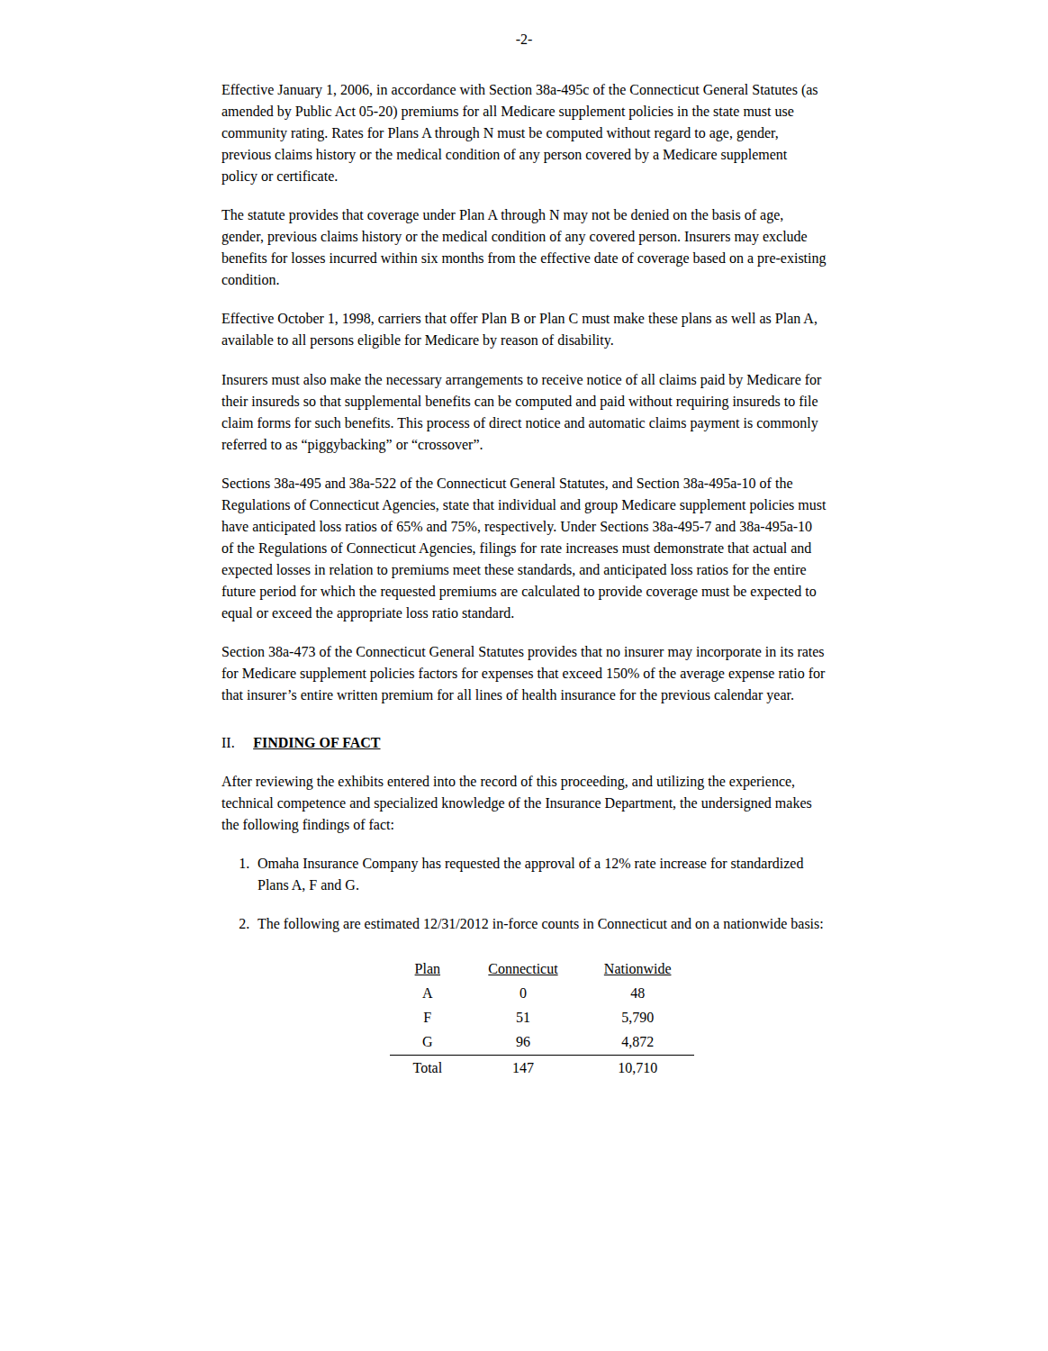-2-
Effective January 1, 2006, in accordance with Section 38a-495c of the Connecticut General Statutes (as amended by Public Act 05-20) premiums for all Medicare supplement policies in the state must use community rating. Rates for Plans A through N must be computed without regard to age, gender, previous claims history or the medical condition of any person covered by a Medicare supplement policy or certificate.
The statute provides that coverage under Plan A through N may not be denied on the basis of age, gender, previous claims history or the medical condition of any covered person. Insurers may exclude benefits for losses incurred within six months from the effective date of coverage based on a pre-existing condition.
Effective October 1, 1998, carriers that offer Plan B or Plan C must make these plans as well as Plan A, available to all persons eligible for Medicare by reason of disability.
Insurers must also make the necessary arrangements to receive notice of all claims paid by Medicare for their insureds so that supplemental benefits can be computed and paid without requiring insureds to file claim forms for such benefits. This process of direct notice and automatic claims payment is commonly referred to as “piggybacking” or “crossover”.
Sections 38a-495 and 38a-522 of the Connecticut General Statutes, and Section 38a-495a-10 of the Regulations of Connecticut Agencies, state that individual and group Medicare supplement policies must have anticipated loss ratios of 65% and 75%, respectively. Under Sections 38a-495-7 and 38a-495a-10 of the Regulations of Connecticut Agencies, filings for rate increases must demonstrate that actual and expected losses in relation to premiums meet these standards, and anticipated loss ratios for the entire future period for which the requested premiums are calculated to provide coverage must be expected to equal or exceed the appropriate loss ratio standard.
Section 38a-473 of the Connecticut General Statutes provides that no insurer may incorporate in its rates for Medicare supplement policies factors for expenses that exceed 150% of the average expense ratio for that insurer’s entire written premium for all lines of health insurance for the previous calendar year.
II. FINDING OF FACT
After reviewing the exhibits entered into the record of this proceeding, and utilizing the experience, technical competence and specialized knowledge of the Insurance Department, the undersigned makes the following findings of fact:
Omaha Insurance Company has requested the approval of a 12% rate increase for standardized Plans A, F and G.
The following are estimated 12/31/2012 in-force counts in Connecticut and on a nationwide basis:
| Plan | Connecticut | Nationwide |
| --- | --- | --- |
| A | 0 | 48 |
| F | 51 | 5,790 |
| G | 96 | 4,872 |
| Total | 147 | 10,710 |